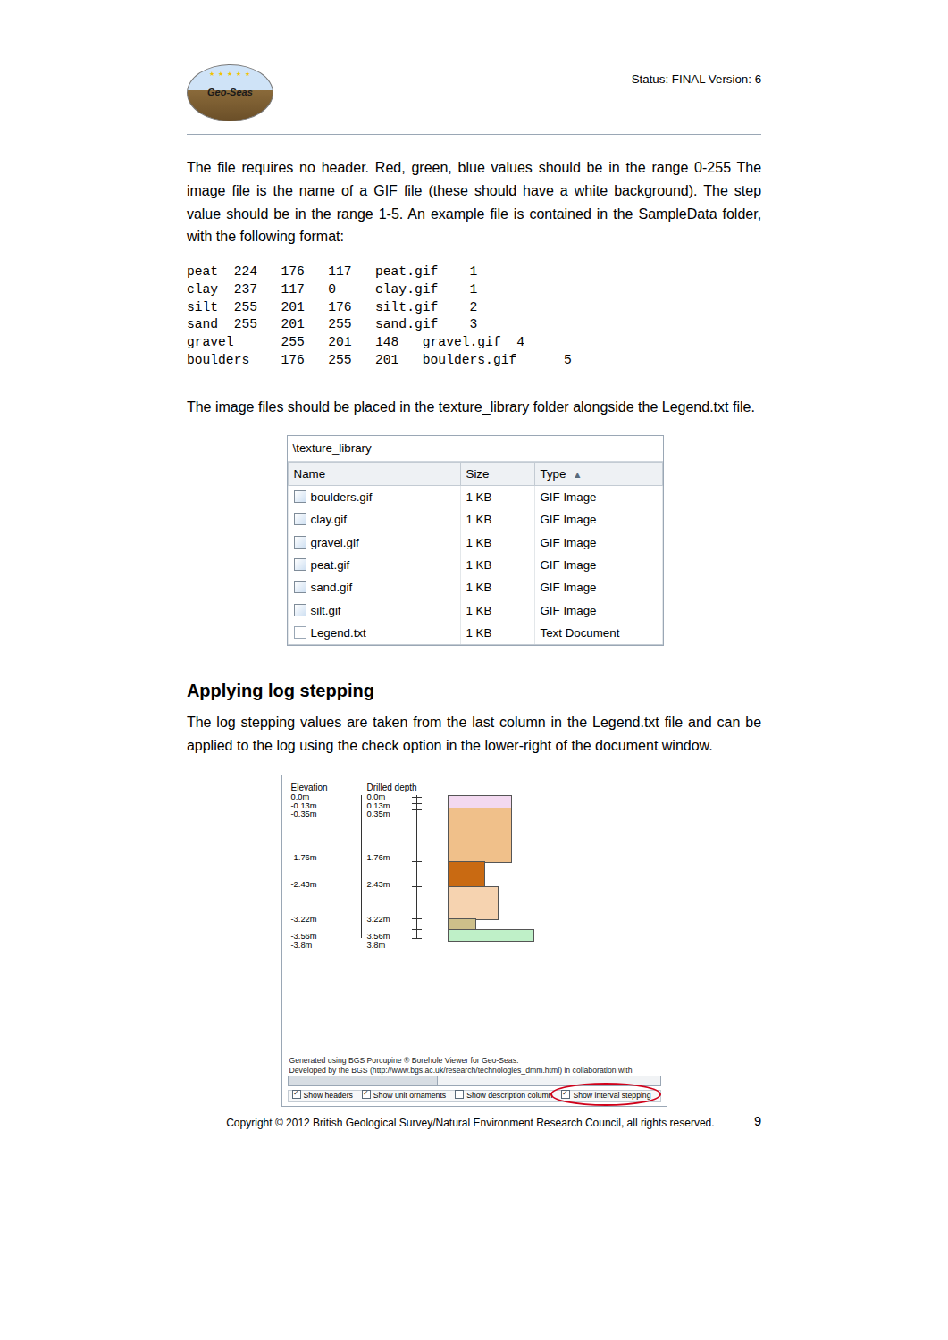★ ★ ★ ★ ★
Geo-Seas
Status: FINAL Version: 6
The file requires no header. Red, green, blue values should be in the range 0-255 The image file is the name of a GIF file (these should have a white background). The step value should be in the range 1-5. An example file is contained in the SampleData folder, with the following format:
peat  224   176   117   peat.gif    1
clay  237   117   0     clay.gif    1
silt  255   201   176   silt.gif    2
sand  255   201   255   sand.gif    3
gravel      255   201   148   gravel.gif  4
boulders    176   255   201   boulders.gif      5
The image files should be placed in the texture_library folder alongside the Legend.txt file.
\texture_library
| Name | Size | Type ▲ |
| --- | --- | --- |
| boulders.gif | 1 KB | GIF Image |
| clay.gif | 1 KB | GIF Image |
| gravel.gif | 1 KB | GIF Image |
| peat.gif | 1 KB | GIF Image |
| sand.gif | 1 KB | GIF Image |
| silt.gif | 1 KB | GIF Image |
| Legend.txt | 1 KB | Text Document |
Applying log stepping
The log stepping values are taken from the last column in the Legend.txt file and can be applied to the log using the check option in the lower-right of the document window.
Elevation
Drilled depth
0.0m
-0.13m
-0.35m
-1.76m
-2.43m
-3.22m
-3.56m
-3.8m
0.0m
0.13m
0.35m
1.76m
2.43m
3.22m
3.56m
3.8m
Generated using BGS Porcupine ® Borehole Viewer for Geo-Seas.
Developed by the BGS (http://www.bgs.ac.uk/research/technologies_dmm.html) in collaboration with
Show headers Show unit ornaments Show description column Show interval stepping
Copyright © 2012 British Geological Survey/Natural Environment Research Council, all rights reserved.
9